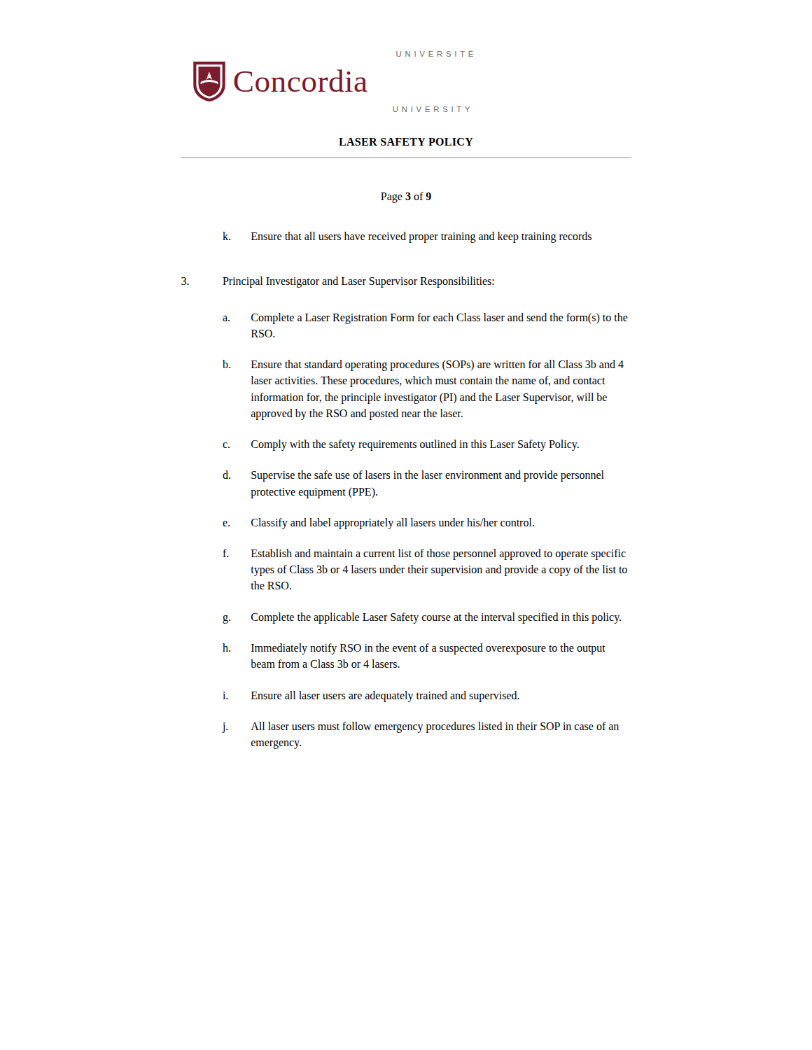UNIVERSITÉ
Concordia
UNIVERSITY
LASER SAFETY POLICY
Page 3 of 9
k.
Ensure that all users have received proper training and keep training records
3.
Principal Investigator and Laser Supervisor Responsibilities:
a.
Complete a Laser Registration Form for each Class laser and send the form(s) to the RSO.
b.
Ensure that standard operating procedures (SOPs) are written for all Class 3b and 4 laser activities. These procedures, which must contain the name of, and contact information for, the principle investigator (PI) and the Laser Supervisor, will be approved by the RSO and posted near the laser.
c.
Comply with the safety requirements outlined in this Laser Safety Policy.
d.
Supervise the safe use of lasers in the laser environment and provide personnel protective equipment (PPE).
e.
Classify and label appropriately all lasers under his/her control.
f.
Establish and maintain a current list of those personnel approved to operate specific types of Class 3b or 4 lasers under their supervision and provide a copy of the list to the RSO.
g.
Complete the applicable Laser Safety course at the interval specified in this policy.
h.
Immediately notify RSO in the event of a suspected overexposure to the output beam from a Class 3b or 4 lasers.
i.
Ensure all laser users are adequately trained and supervised.
j.
All laser users must follow emergency procedures listed in their SOP in case of an emergency.